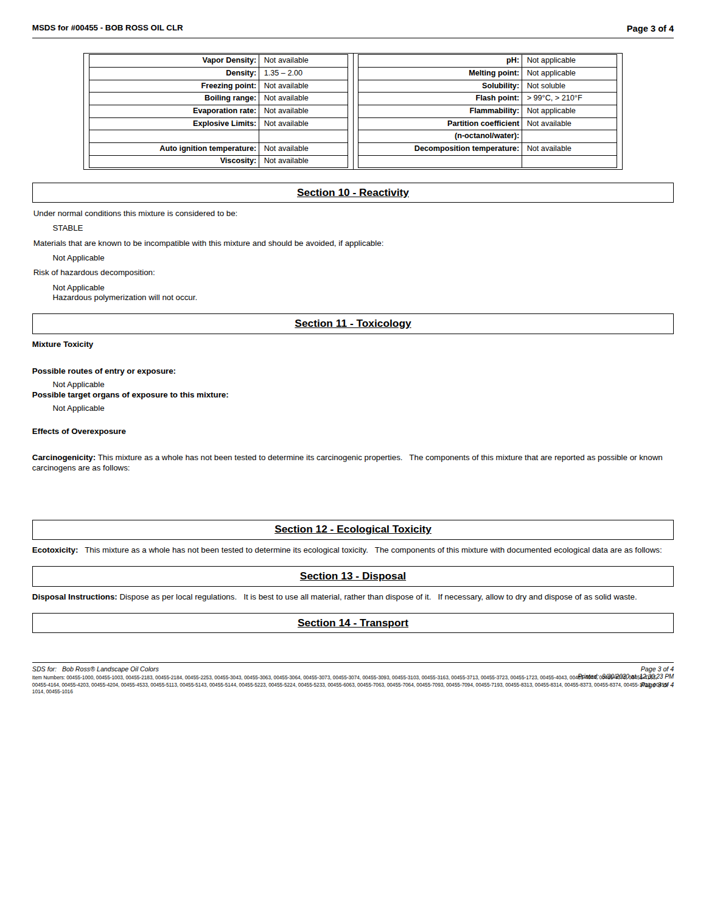MSDS for #00455 - BOB ROSS OIL CLR
Page 3 of 4
| / Vapor Density: / Not available / / Density: / 1.35 – 2.00 / / Freezing point: / Not available / / Boiling range: / Not available / / Evaporation rate: / Not available / / Explosive Limits: / Not available / / Auto ignition temperature: / Not available / / Viscosity: / Not available / | / pH: / Not applicable / / Melting point: / Not applicable / / Solubility: / Not soluble / / Flash point: / > 99°C, > 210°F / / Flammability: / Not applicable / / Partition coefficient / Not available / / (n-octanol/water): / / / Decomposition temperature: / Not available / |
Section 10 - Reactivity
Under normal conditions this mixture is considered to be:
STABLE
Materials that are known to be incompatible with this mixture and should be avoided, if applicable:
Not Applicable
Risk of hazardous decomposition:
Not Applicable
Hazardous polymerization will not occur.
Section 11 - Toxicology
Mixture Toxicity
Possible routes of entry or exposure:
Not Applicable
Possible target organs of exposure to this mixture:
Not Applicable
Effects of Overexposure
Carcinogenicity: This mixture as a whole has not been tested to determine its carcinogenic properties. The components of this mixture that are reported as possible or known carcinogens are as follows:
Section 12 - Ecological Toxicity
Ecotoxicity: This mixture as a whole has not been tested to determine its ecological toxicity. The components of this mixture with documented ecological data are as follows:
Section 13 - Disposal
Disposal Instructions: Dispose as per local regulations. It is best to use all material, rather than dispose of it. If necessary, allow to dry and dispose of as solid waste.
Section 14 - Transport
SDS for: Bob Ross® Landscape Oil Colors Page 3 of 4
Item Numbers: 00455-1000, 00455-1003, 00455-2183, 00455-2184, 00455-2253, 00455-3043, 00455-3063, 00455-3064, 00455-3073, 00455-3074, 00455-3093, 00455-3103, 00455-3163, 00455-3713, 00455-3723, 00455-1723, 00455-4043, 00455-4044, 00455-4073, 00455-4163, 00455-4164, 00455-4203, 00455-4204, 00455-4533, 00455-5113, 00455-5143, 00455-5144, 00455-5223, 00455-5224, 00455-5233, 00455-6063, 00455-7063, 00455-7064, 00455-7093, 00455-7094, 00455-7193, 00455-8313, 00455-8314, 00455-8373, 00455-8374, 00455-1013, 00455-1014, 00455-1016
Printed: 9/30/2020 at 12:30:23 PM
Page 3 of 4